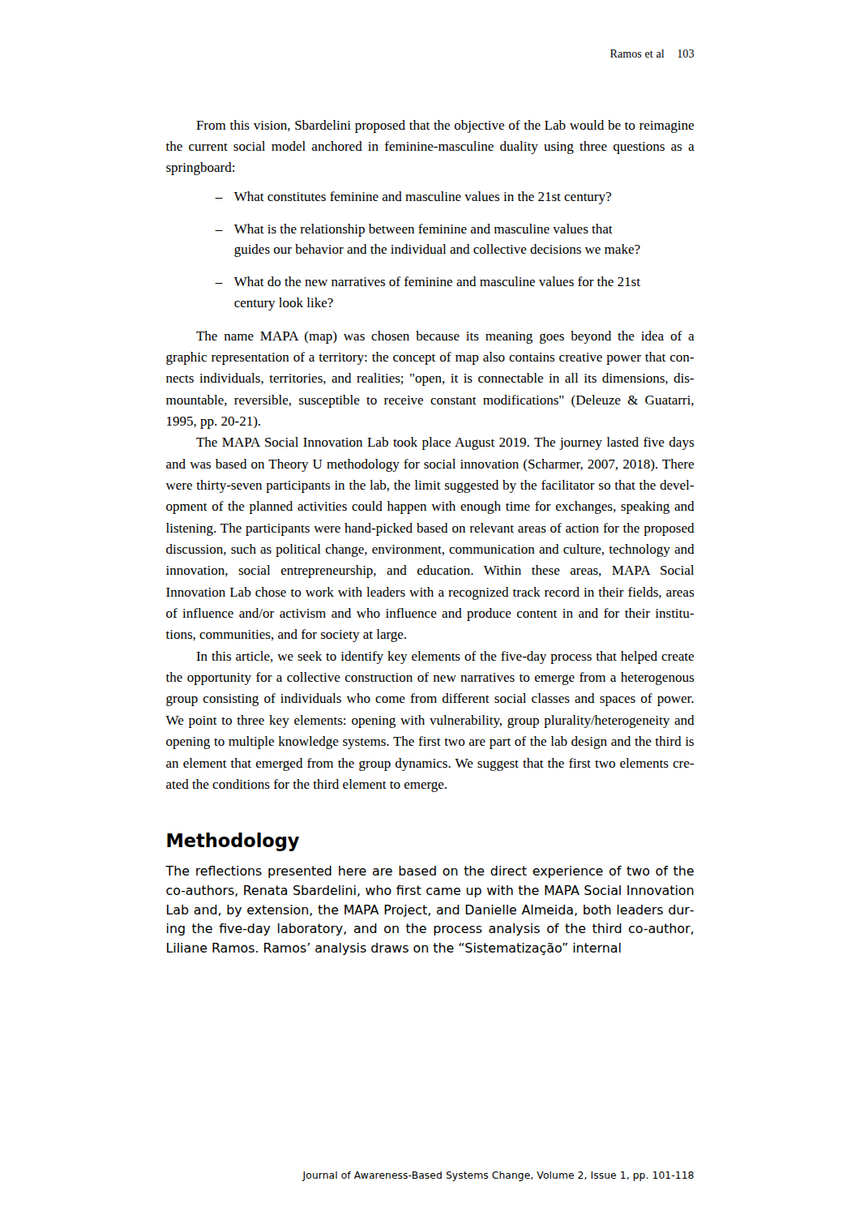Ramos et al 103
From this vision, Sbardelini proposed that the objective of the Lab would be to reimagine the current social model anchored in feminine-masculine duality using three questions as a springboard:
What constitutes feminine and masculine values in the 21st century?
What is the relationship between feminine and masculine values that guides our behavior and the individual and collective decisions we make?
What do the new narratives of feminine and masculine values for the 21st century look like?
The name MAPA (map) was chosen because its meaning goes beyond the idea of a graphic representation of a territory: the concept of map also contains creative power that connects individuals, territories, and realities; "open, it is connectable in all its dimensions, dismountable, reversible, susceptible to receive constant modifications" (Deleuze & Guatarri, 1995, pp. 20-21).
The MAPA Social Innovation Lab took place August 2019. The journey lasted five days and was based on Theory U methodology for social innovation (Scharmer, 2007, 2018). There were thirty-seven participants in the lab, the limit suggested by the facilitator so that the development of the planned activities could happen with enough time for exchanges, speaking and listening. The participants were hand-picked based on relevant areas of action for the proposed discussion, such as political change, environment, communication and culture, technology and innovation, social entrepreneurship, and education. Within these areas, MAPA Social Innovation Lab chose to work with leaders with a recognized track record in their fields, areas of influence and/or activism and who influence and produce content in and for their institutions, communities, and for society at large.
In this article, we seek to identify key elements of the five-day process that helped create the opportunity for a collective construction of new narratives to emerge from a heterogenous group consisting of individuals who come from different social classes and spaces of power. We point to three key elements: opening with vulnerability, group plurality/heterogeneity and opening to multiple knowledge systems. The first two are part of the lab design and the third is an element that emerged from the group dynamics. We suggest that the first two elements created the conditions for the third element to emerge.
Methodology
The reflections presented here are based on the direct experience of two of the co-authors, Renata Sbardelini, who first came up with the MAPA Social Innovation Lab and, by extension, the MAPA Project, and Danielle Almeida, both leaders during the five-day laboratory, and on the process analysis of the third co-author, Liliane Ramos. Ramos’ analysis draws on the “Sistematização” internal
Journal of Awareness-Based Systems Change, Volume 2, Issue 1, pp. 101-118